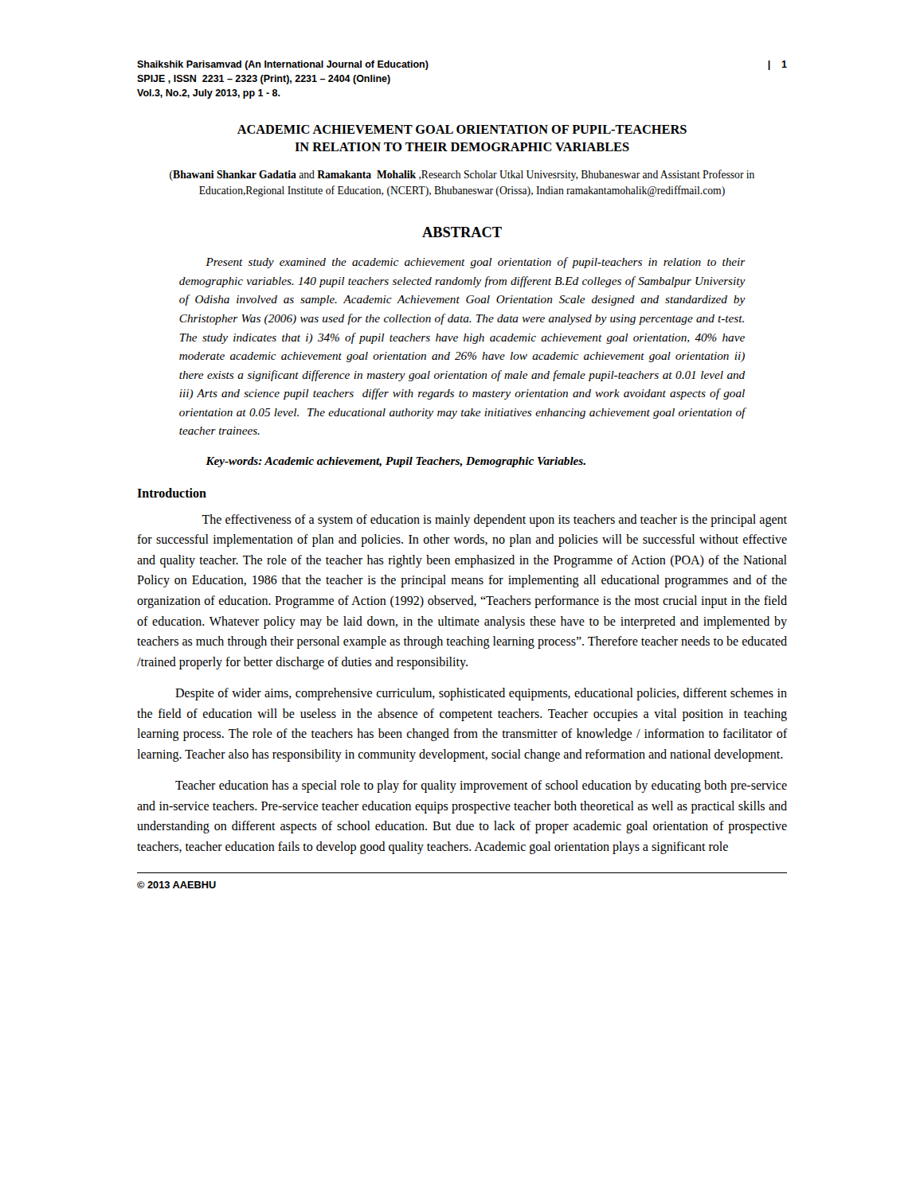Shaikshik Parisamvad (An International Journal of Education) | 1
SPIJE , ISSN 2231 – 2323 (Print), 2231 – 2404 (Online)
Vol.3, No.2, July 2013, pp 1 - 8.
Academic Achievement Goal Orientation of Pupil-Teachers
in Relation to Their Demographic Variables
(Bhawani Shankar Gadatia and Ramakanta Mohalik ,Research Scholar Utkal Univesrsity, Bhubaneswar and Assistant Professor in Education,Regional Institute of Education, (NCERT), Bhubaneswar (Orissa), Indian ramakantamohalik@rediffmail.com)
ABSTRACT
Present study examined the academic achievement goal orientation of pupil-teachers in relation to their demographic variables. 140 pupil teachers selected randomly from different B.Ed colleges of Sambalpur University of Odisha involved as sample. Academic Achievement Goal Orientation Scale designed and standardized by Christopher Was (2006) was used for the collection of data. The data were analysed by using percentage and t-test. The study indicates that i) 34% of pupil teachers have high academic achievement goal orientation, 40% have moderate academic achievement goal orientation and 26% have low academic achievement goal orientation ii) there exists a significant difference in mastery goal orientation of male and female pupil-teachers at 0.01 level and iii) Arts and science pupil teachers differ with regards to mastery orientation and work avoidant aspects of goal orientation at 0.05 level. The educational authority may take initiatives enhancing achievement goal orientation of teacher trainees.
Key-words: Academic achievement, Pupil Teachers, Demographic Variables.
Introduction
The effectiveness of a system of education is mainly dependent upon its teachers and teacher is the principal agent for successful implementation of plan and policies. In other words, no plan and policies will be successful without effective and quality teacher. The role of the teacher has rightly been emphasized in the Programme of Action (POA) of the National Policy on Education, 1986 that the teacher is the principal means for implementing all educational programmes and of the organization of education. Programme of Action (1992) observed, “Teachers performance is the most crucial input in the field of education. Whatever policy may be laid down, in the ultimate analysis these have to be interpreted and implemented by teachers as much through their personal example as through teaching learning process”. Therefore teacher needs to be educated /trained properly for better discharge of duties and responsibility.
Despite of wider aims, comprehensive curriculum, sophisticated equipments, educational policies, different schemes in the field of education will be useless in the absence of competent teachers. Teacher occupies a vital position in teaching learning process. The role of the teachers has been changed from the transmitter of knowledge / information to facilitator of learning. Teacher also has responsibility in community development, social change and reformation and national development.
Teacher education has a special role to play for quality improvement of school education by educating both pre-service and in-service teachers. Pre-service teacher education equips prospective teacher both theoretical as well as practical skills and understanding on different aspects of school education. But due to lack of proper academic goal orientation of prospective teachers, teacher education fails to develop good quality teachers. Academic goal orientation plays a significant role
© 2013 AAEBHU